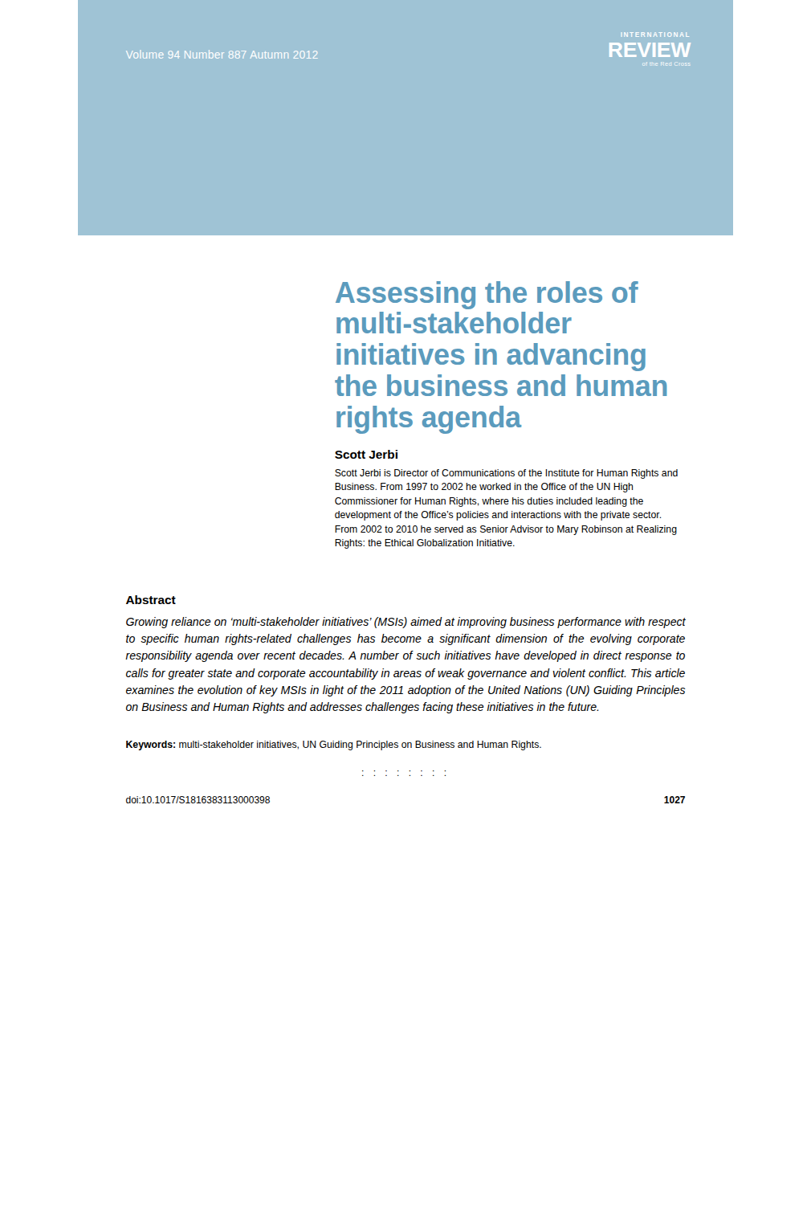Volume 94 Number 887 Autumn 2012
INTERNATIONAL REVIEW of the Red Cross
Assessing the roles of multi-stakeholder initiatives in advancing the business and human rights agenda
Scott Jerbi
Scott Jerbi is Director of Communications of the Institute for Human Rights and Business. From 1997 to 2002 he worked in the Office of the UN High Commissioner for Human Rights, where his duties included leading the development of the Office’s policies and interactions with the private sector. From 2002 to 2010 he served as Senior Advisor to Mary Robinson at Realizing Rights: the Ethical Globalization Initiative.
Abstract
Growing reliance on ‘multi-stakeholder initiatives’ (MSIs) aimed at improving business performance with respect to specific human rights-related challenges has become a significant dimension of the evolving corporate responsibility agenda over recent decades. A number of such initiatives have developed in direct response to calls for greater state and corporate accountability in areas of weak governance and violent conflict. This article examines the evolution of key MSIs in light of the 2011 adoption of the United Nations (UN) Guiding Principles on Business and Human Rights and addresses challenges facing these initiatives in the future.
Keywords: multi-stakeholder initiatives, UN Guiding Principles on Business and Human Rights.
: : : : : : : :
doi:10.1017/S1816383113000398 1027